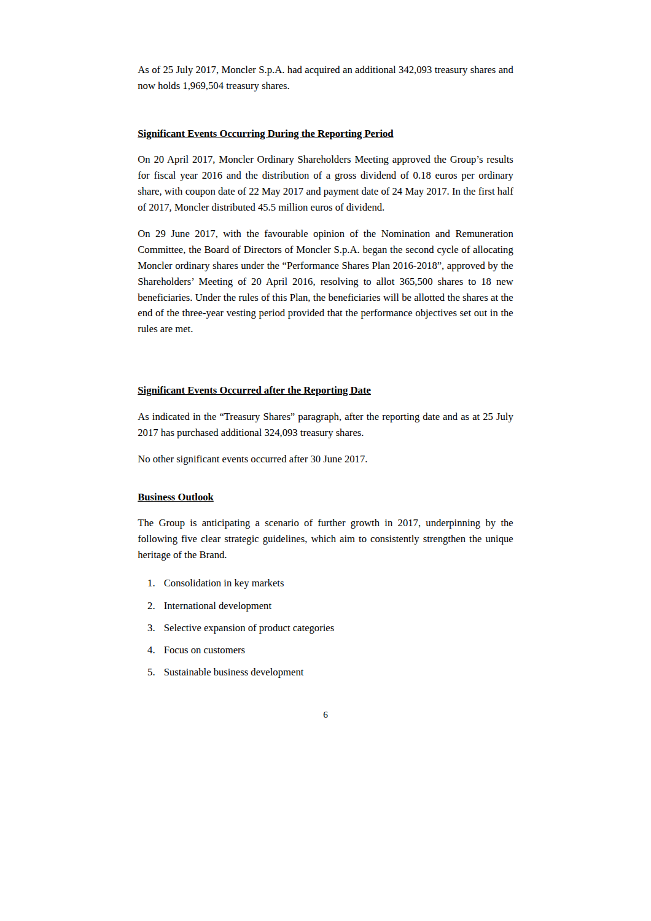As of 25 July 2017, Moncler S.p.A. had acquired an additional 342,093 treasury shares and now holds 1,969,504 treasury shares.
Significant Events Occurring During the Reporting Period
On 20 April 2017, Moncler Ordinary Shareholders Meeting approved the Group’s results for fiscal year 2016 and the distribution of a gross dividend of 0.18 euros per ordinary share, with coupon date of 22 May 2017 and payment date of 24 May 2017. In the first half of 2017, Moncler distributed 45.5 million euros of dividend.
On 29 June 2017, with the favourable opinion of the Nomination and Remuneration Committee, the Board of Directors of Moncler S.p.A. began the second cycle of allocating Moncler ordinary shares under the “Performance Shares Plan 2016-2018”, approved by the Shareholders’ Meeting of 20 April 2016, resolving to allot 365,500 shares to 18 new beneficiaries. Under the rules of this Plan, the beneficiaries will be allotted the shares at the end of the three-year vesting period provided that the performance objectives set out in the rules are met.
Significant Events Occurred after the Reporting Date
As indicated in the “Treasury Shares” paragraph, after the reporting date and as at 25 July 2017 has purchased additional 324,093 treasury shares.
No other significant events occurred after 30 June 2017.
Business Outlook
The Group is anticipating a scenario of further growth in 2017, underpinning by the following five clear strategic guidelines, which aim to consistently strengthen the unique heritage of the Brand.
Consolidation in key markets
International development
Selective expansion of product categories
Focus on customers
Sustainable business development
6